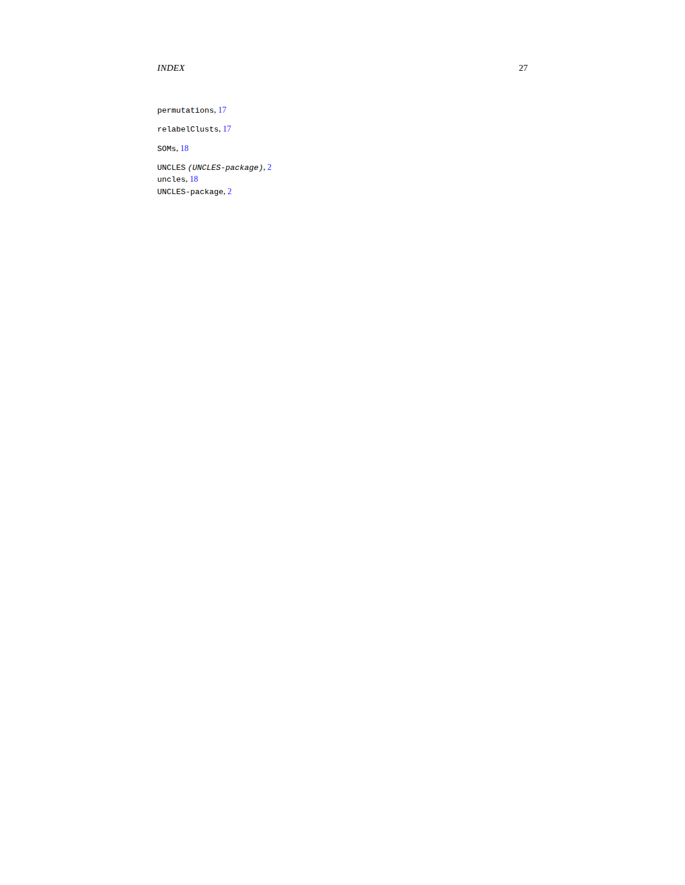INDEX 27
permutations, 17
relabelClusts, 17
SOMs, 18
UNCLES (UNCLES-package), 2
uncles, 18
UNCLES-package, 2